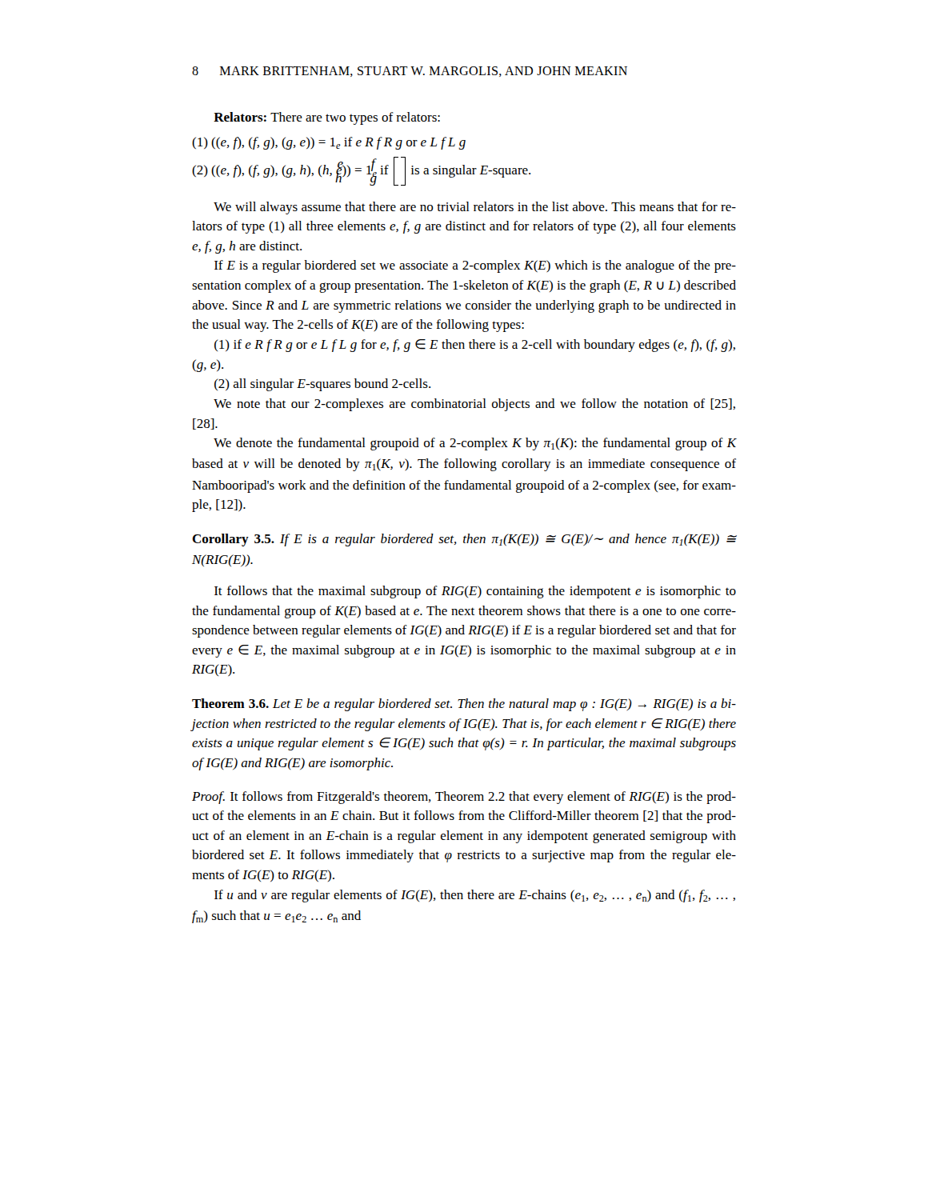8 MARK BRITTENHAM, STUART W. MARGOLIS, AND JOHN MEAKIN
Relators: There are two types of relators:
(1) ((e, f), (f, g), (g, e)) = 1e if e R f R g or e L f L g
(2) ((e, f), (f, g), (g, h), (h, e)) = 1e if e f h g is a singular E-square.
We will always assume that there are no trivial relators in the list above. This means that for relators of type (1) all three elements e, f, g are distinct and for relators of type (2), all four elements e, f, g, h are distinct.
If E is a regular biordered set we associate a 2-complex K(E) which is the analogue of the presentation complex of a group presentation. The 1-skeleton of K(E) is the graph (E, R ∪ L) described above. Since R and L are symmetric relations we consider the underlying graph to be undirected in the usual way. The 2-cells of K(E) are of the following types:
(1) if e R f R g or e L f L g for e, f, g ∈ E then there is a 2-cell with boundary edges (e, f), (f, g), (g, e).
(2) all singular E-squares bound 2-cells.
We note that our 2-complexes are combinatorial objects and we follow the notation of [25], [28].
We denote the fundamental groupoid of a 2-complex K by π 1(K): the fundamental group of K based at v will be denoted by π 1(K, v). The following corollary is an immediate consequence of Nambooripad's work and the definition of the fundamental groupoid of a 2-complex (see, for example, [12]).
Corollary 3.5. If E is a regular biordered set, then π 1(K(E)) ≅ G(E)/∼ and hence π 1(K(E)) ≅ N(RIG(E)).
It follows that the maximal subgroup of RIG(E) containing the idempotent e is isomorphic to the fundamental group of K(E) based at e. The next theorem shows that there is a one to one correspondence between regular elements of IG(E) and RIG(E) if E is a regular biordered set and that for every e ∈ E, the maximal subgroup at e in IG(E) is isomorphic to the maximal subgroup at e in RIG(E).
Theorem 3.6. Let E be a regular biordered set. Then the natural map φ : IG(E) → RIG(E) is a bijection when restricted to the regular elements of IG(E). That is, for each element r ∈ RIG(E) there exists a unique regular element s ∈ IG(E) such that φ(s) = r. In particular, the maximal subgroups of IG(E) and RIG(E) are isomorphic.
Proof. It follows from Fitzgerald's theorem, Theorem 2.2 that every element of RIG(E) is the product of the elements in an E chain. But it follows from the Clifford-Miller theorem [2] that the product of an element in an E-chain is a regular element in any idempotent generated semigroup with biordered set E. It follows immediately that φ restricts to a surjective map from the regular elements of IG(E) to RIG(E).
If u and v are regular elements of IG(E), then there are E-chains (e 1, e 2, … , en) and (f 1, f 2, … , fm) such that u = e 1 e 2 … en and